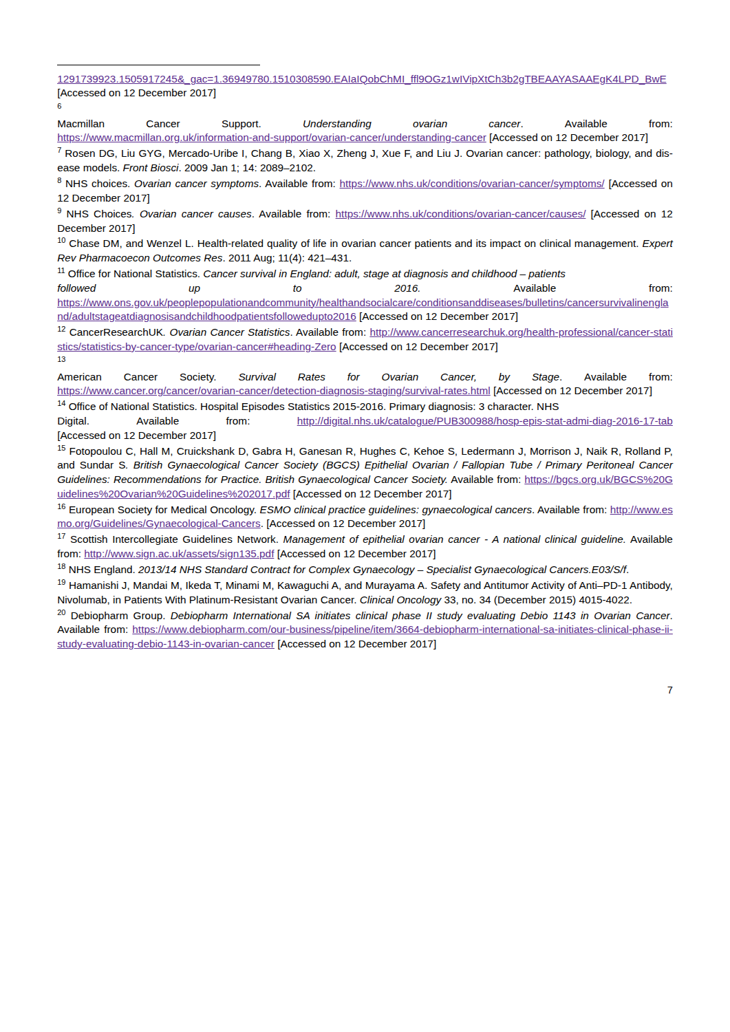1291739923.1505917245&_gac=1.36949780.1510308590.EAIaIQobChMI_ffl9OGz1wIVipXtCh3b2gTBEAAYASAAEgK4LPD_BwE [Accessed on 12 December 2017]
6 Macmillan Cancer Support. Understanding ovarian cancer. Available from: https://www.macmillan.org.uk/information-and-support/ovarian-cancer/understanding-cancer [Accessed on 12 December 2017]
7 Rosen DG, Liu GYG, Mercado-Uribe I, Chang B, Xiao X, Zheng J, Xue F, and Liu J. Ovarian cancer: pathology, biology, and disease models. Front Biosci. 2009 Jan 1; 14: 2089–2102.
8 NHS choices. Ovarian cancer symptoms. Available from: https://www.nhs.uk/conditions/ovarian-cancer/symptoms/ [Accessed on 12 December 2017]
9 NHS Choices. Ovarian cancer causes. Available from: https://www.nhs.uk/conditions/ovarian-cancer/causes/ [Accessed on 12 December 2017]
10 Chase DM, and Wenzel L. Health-related quality of life in ovarian cancer patients and its impact on clinical management. Expert Rev Pharmacoecon Outcomes Res. 2011 Aug; 11(4): 421–431.
11 Office for National Statistics. Cancer survival in England: adult, stage at diagnosis and childhood – patients followed up to 2016. Available from: https://www.ons.gov.uk/peoplepopulationandcommunity/healthandsocialcare/conditionsanddiseases/bulletins/cancersurvivalinengland/adultstageatdiagnosisandchildhoodpatientsfollowedupto2016 [Accessed on 12 December 2017]
12 CancerResearchUK. Ovarian Cancer Statistics. Available from: http://www.cancerresearchuk.org/health-professional/cancer-statistics/statistics-by-cancer-type/ovarian-cancer#heading-Zero [Accessed on 12 December 2017]
13 American Cancer Society. Survival Rates for Ovarian Cancer, by Stage. Available from: https://www.cancer.org/cancer/ovarian-cancer/detection-diagnosis-staging/survival-rates.html [Accessed on 12 December 2017]
14 Office of National Statistics. Hospital Episodes Statistics 2015-2016. Primary diagnosis: 3 character. NHS Digital. Available from: http://digital.nhs.uk/catalogue/PUB300988/hosp-epis-stat-admi-diag-2016-17-tab [Accessed on 12 December 2017]
15 Fotopoulou C, Hall M, Cruickshank D, Gabra H, Ganesan R, Hughes C, Kehoe S, Ledermann J, Morrison J, Naik R, Rolland P, and Sundar S. British Gynaecological Cancer Society (BGCS) Epithelial Ovarian / Fallopian Tube / Primary Peritoneal Cancer Guidelines: Recommendations for Practice. British Gynaecological Cancer Society. Available from: https://bgcs.org.uk/BGCS%20Guidelines%20Ovarian%20Guidelines%202017.pdf [Accessed on 12 December 2017]
16 European Society for Medical Oncology. ESMO clinical practice guidelines: gynaecological cancers. Available from: http://www.esmo.org/Guidelines/Gynaecological-Cancers. [Accessed on 12 December 2017]
17 Scottish Intercollegiate Guidelines Network. Management of epithelial ovarian cancer - A national clinical guideline. Available from: http://www.sign.ac.uk/assets/sign135.pdf [Accessed on 12 December 2017]
18 NHS England. 2013/14 NHS Standard Contract for Complex Gynaecology – Specialist Gynaecological Cancers.E03/S/f.
19 Hamanishi J, Mandai M, Ikeda T, Minami M, Kawaguchi A, and Murayama A. Safety and Antitumor Activity of Anti–PD-1 Antibody, Nivolumab, in Patients With Platinum-Resistant Ovarian Cancer. Clinical Oncology 33, no. 34 (December 2015) 4015-4022.
20 Debiopharm Group. Debiopharm International SA initiates clinical phase II study evaluating Debio 1143 in Ovarian Cancer. Available from: https://www.debiopharm.com/our-business/pipeline/item/3664-debiopharm-international-sa-initiates-clinical-phase-ii-study-evaluating-debio-1143-in-ovarian-cancer [Accessed on 12 December 2017]
7